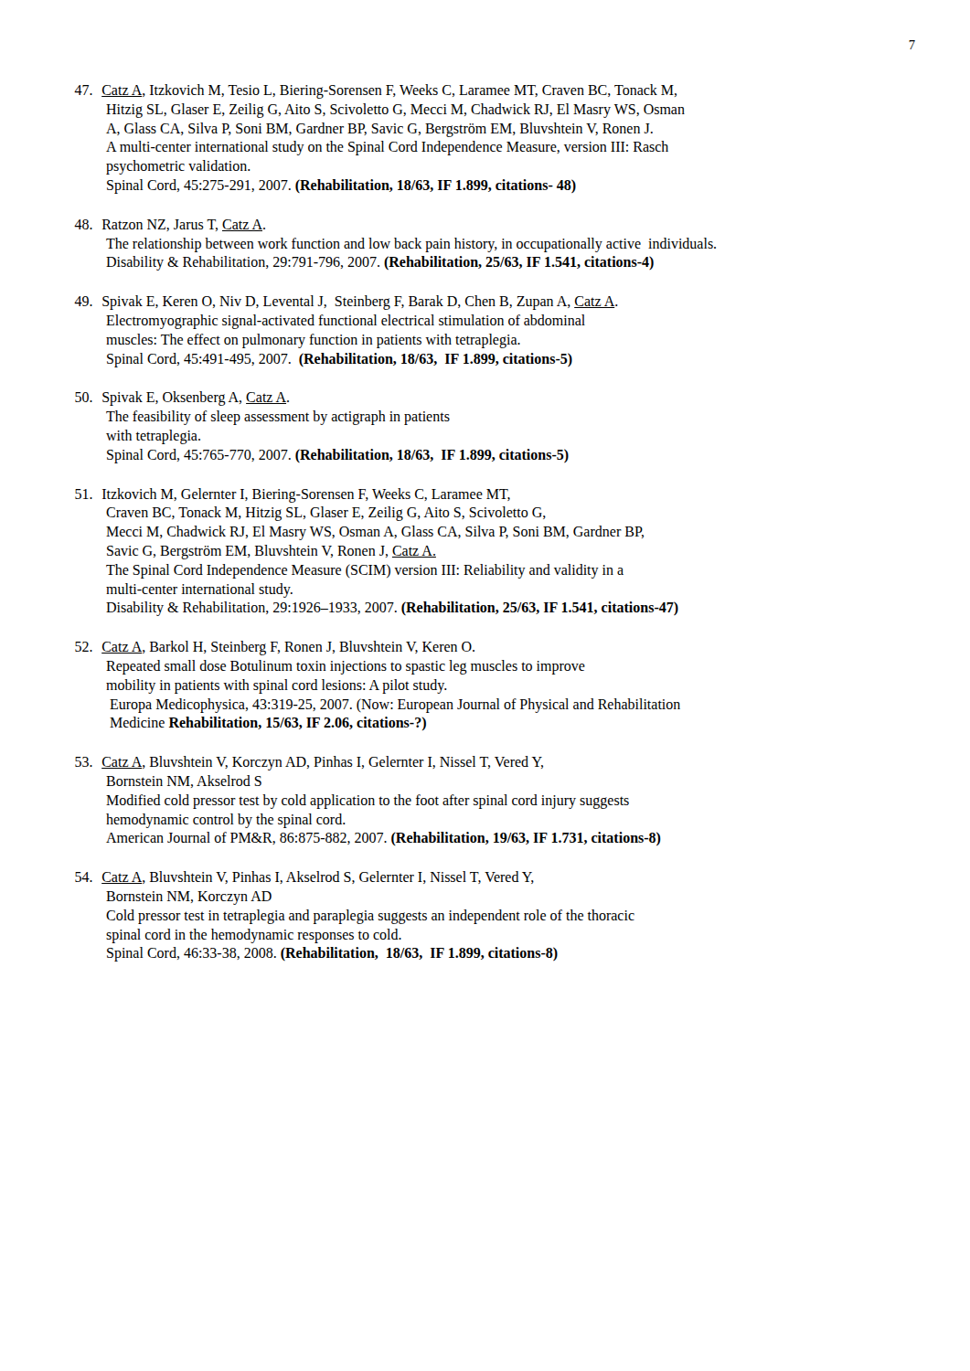7
47. Catz A, Itzkovich M, Tesio L, Biering-Sorensen F, Weeks C, Laramee MT, Craven BC, Tonack M, Hitzig SL, Glaser E, Zeilig G, Aito S, Scivoletto G, Mecci M, Chadwick RJ, El Masry WS, Osman A, Glass CA, Silva P, Soni BM, Gardner BP, Savic G, Bergström EM, Bluvshtein V, Ronen J. A multi-center international study on the Spinal Cord Independence Measure, version III: Rasch psychometric validation. Spinal Cord, 45:275-291, 2007. (Rehabilitation, 18/63, IF 1.899, citations- 48)
48. Ratzon NZ, Jarus T, Catz A. The relationship between work function and low back pain history, in occupationally active individuals. Disability & Rehabilitation, 29:791-796, 2007. (Rehabilitation, 25/63, IF 1.541, citations-4)
49. Spivak E, Keren O, Niv D, Levental J, Steinberg F, Barak D, Chen B, Zupan A, Catz A. Electromyographic signal-activated functional electrical stimulation of abdominal muscles: The effect on pulmonary function in patients with tetraplegia. Spinal Cord, 45:491-495, 2007. (Rehabilitation, 18/63, IF 1.899, citations-5)
50. Spivak E, Oksenberg A, Catz A. The feasibility of sleep assessment by actigraph in patients with tetraplegia. Spinal Cord, 45:765-770, 2007. (Rehabilitation, 18/63, IF 1.899, citations-5)
51. Itzkovich M, Gelernter I, Biering-Sorensen F, Weeks C, Laramee MT, Craven BC, Tonack M, Hitzig SL, Glaser E, Zeilig G, Aito S, Scivoletto G, Mecci M, Chadwick RJ, El Masry WS, Osman A, Glass CA, Silva P, Soni BM, Gardner BP, Savic G, Bergström EM, Bluvshtein V, Ronen J, Catz A. The Spinal Cord Independence Measure (SCIM) version III: Reliability and validity in a multi-center international study. Disability & Rehabilitation, 29:1926–1933, 2007. (Rehabilitation, 25/63, IF 1.541, citations-47)
52. Catz A, Barkol H, Steinberg F, Ronen J, Bluvshtein V, Keren O. Repeated small dose Botulinum toxin injections to spastic leg muscles to improve mobility in patients with spinal cord lesions: A pilot study. Europa Medicophysica, 43:319-25, 2007. (Now: European Journal of Physical and Rehabilitation Medicine Rehabilitation, 15/63, IF 2.06, citations-?)
53. Catz A, Bluvshtein V, Korczyn AD, Pinhas I, Gelernter I, Nissel T, Vered Y, Bornstein NM, Akselrod S Modified cold pressor test by cold application to the foot after spinal cord injury suggests hemodynamic control by the spinal cord. American Journal of PM&R, 86:875-882, 2007. (Rehabilitation, 19/63, IF 1.731, citations-8)
54. Catz A, Bluvshtein V, Pinhas I, Akselrod S, Gelernter I, Nissel T, Vered Y, Bornstein NM, Korczyn AD Cold pressor test in tetraplegia and paraplegia suggests an independent role of the thoracic spinal cord in the hemodynamic responses to cold. Spinal Cord, 46:33-38, 2008. (Rehabilitation, 18/63, IF 1.899, citations-8)